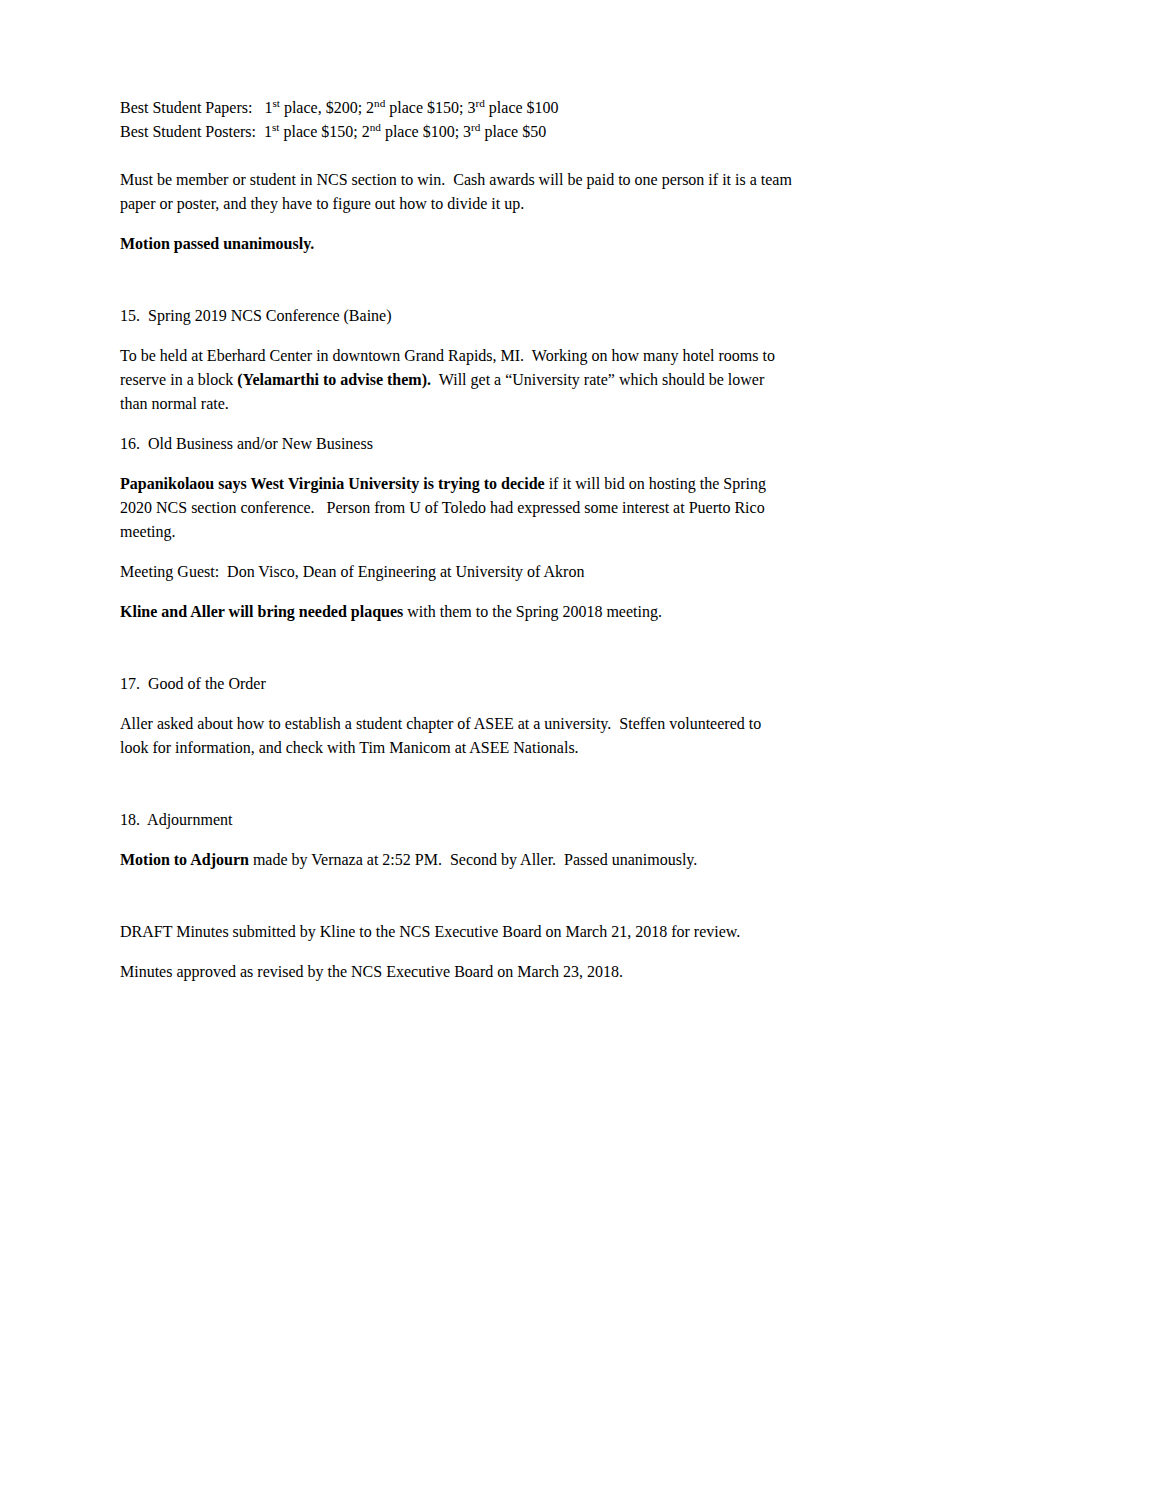Best Student Papers: 1st place, $200; 2nd place $150; 3rd place $100
Best Student Posters: 1st place $150; 2nd place $100; 3rd place $50
Must be member or student in NCS section to win. Cash awards will be paid to one person if it is a team paper or poster, and they have to figure out how to divide it up.
Motion passed unanimously.
15. Spring 2019 NCS Conference (Baine)
To be held at Eberhard Center in downtown Grand Rapids, MI. Working on how many hotel rooms to reserve in a block (Yelamarthi to advise them). Will get a “University rate” which should be lower than normal rate.
16. Old Business and/or New Business
Papanikolaou says West Virginia University is trying to decide if it will bid on hosting the Spring 2020 NCS section conference. Person from U of Toledo had expressed some interest at Puerto Rico meeting.
Meeting Guest: Don Visco, Dean of Engineering at University of Akron
Kline and Aller will bring needed plaques with them to the Spring 20018 meeting.
17. Good of the Order
Aller asked about how to establish a student chapter of ASEE at a university. Steffen volunteered to look for information, and check with Tim Manicom at ASEE Nationals.
18. Adjournment
Motion to Adjourn made by Vernaza at 2:52 PM. Second by Aller. Passed unanimously.
DRAFT Minutes submitted by Kline to the NCS Executive Board on March 21, 2018 for review.
Minutes approved as revised by the NCS Executive Board on March 23, 2018.